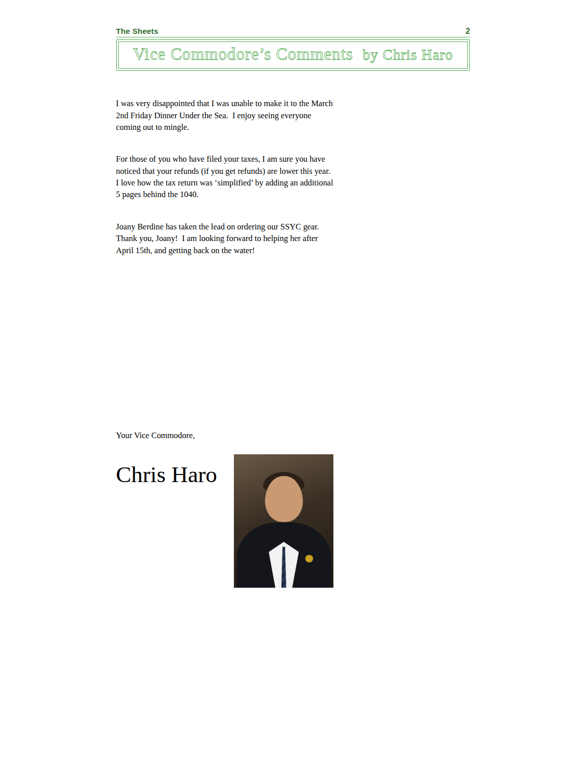The Sheets
2
Vice Commodore’s Comments by Chris Haro
I was very disappointed that I was unable to make it to the March 2nd Friday Dinner Under the Sea. I enjoy seeing everyone coming out to mingle.
For those of you who have filed your taxes, I am sure you have noticed that your refunds (if you get refunds) are lower this year. I love how the tax return was ‘simplified’ by adding an additional 5 pages behind the 1040.
Joany Berdine has taken the lead on ordering our SSYC gear. Thank you, Joany! I am looking forward to helping her after April 15th, and getting back on the water!
Your Vice Commodore,
Chris Haro